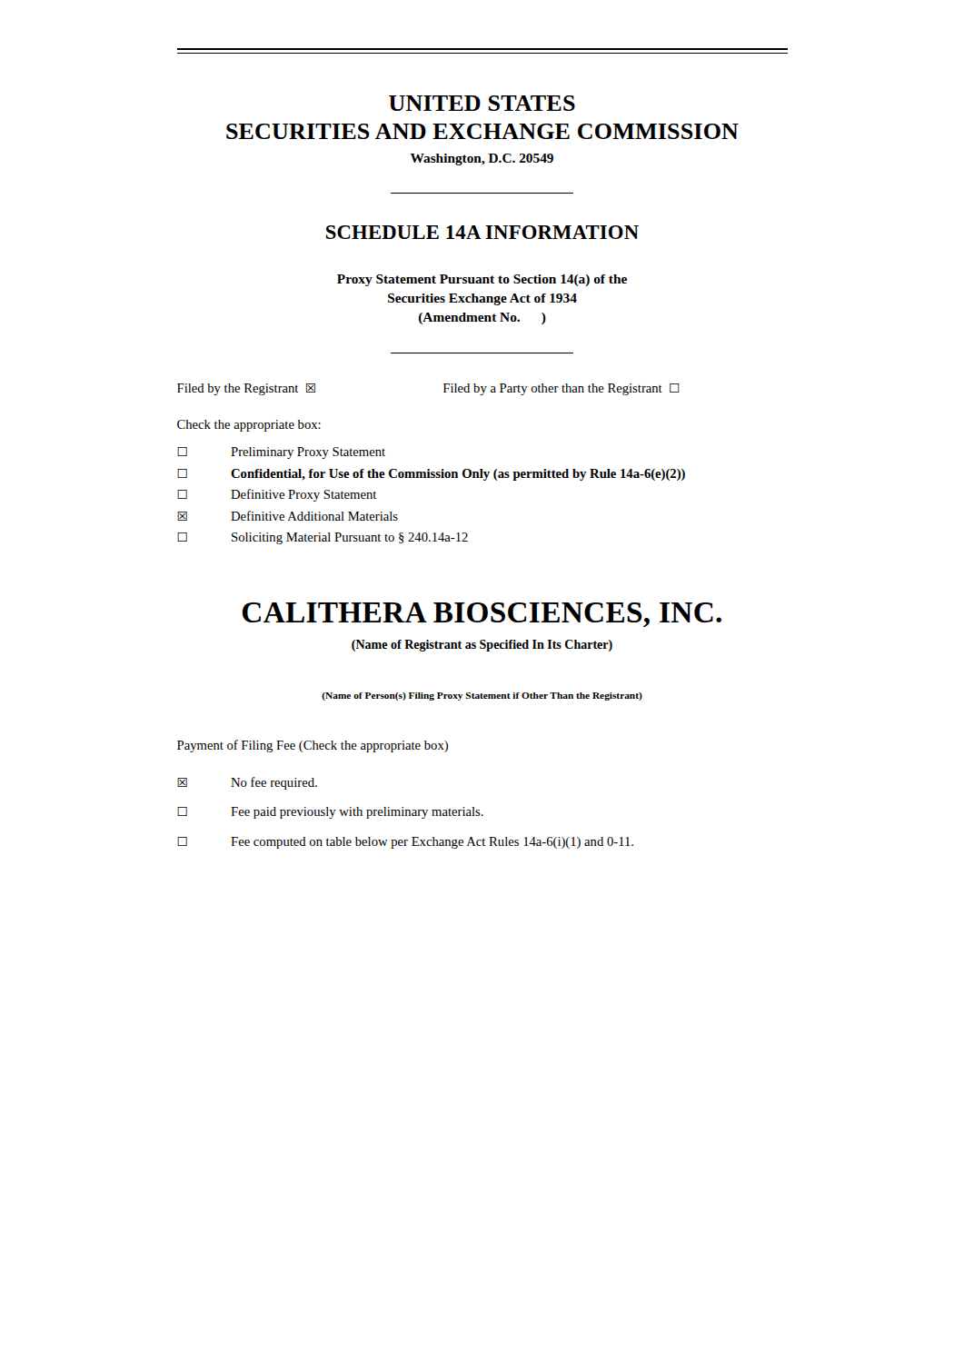UNITED STATES
SECURITIES AND EXCHANGE COMMISSION
Washington, D.C. 20549
SCHEDULE 14A INFORMATION
Proxy Statement Pursuant to Section 14(a) of the
Securities Exchange Act of 1934
(Amendment No. )
Filed by the Registrant ☒
Filed by a Party other than the Registrant ☐
Check the appropriate box:
| ☐ | Preliminary Proxy Statement |
| ☐ | Confidential, for Use of the Commission Only (as permitted by Rule 14a-6(e)(2)) |
| ☐ | Definitive Proxy Statement |
| ☒ | Definitive Additional Materials |
| ☐ | Soliciting Material Pursuant to § 240.14a-12 |
CALITHERA BIOSCIENCES, INC.
(Name of Registrant as Specified In Its Charter)
(Name of Person(s) Filing Proxy Statement if Other Than the Registrant)
Payment of Filing Fee (Check the appropriate box)
| ☒ | No fee required. |
| ☐ | Fee paid previously with preliminary materials. |
| ☐ | Fee computed on table below per Exchange Act Rules 14a-6(i)(1) and 0-11. |